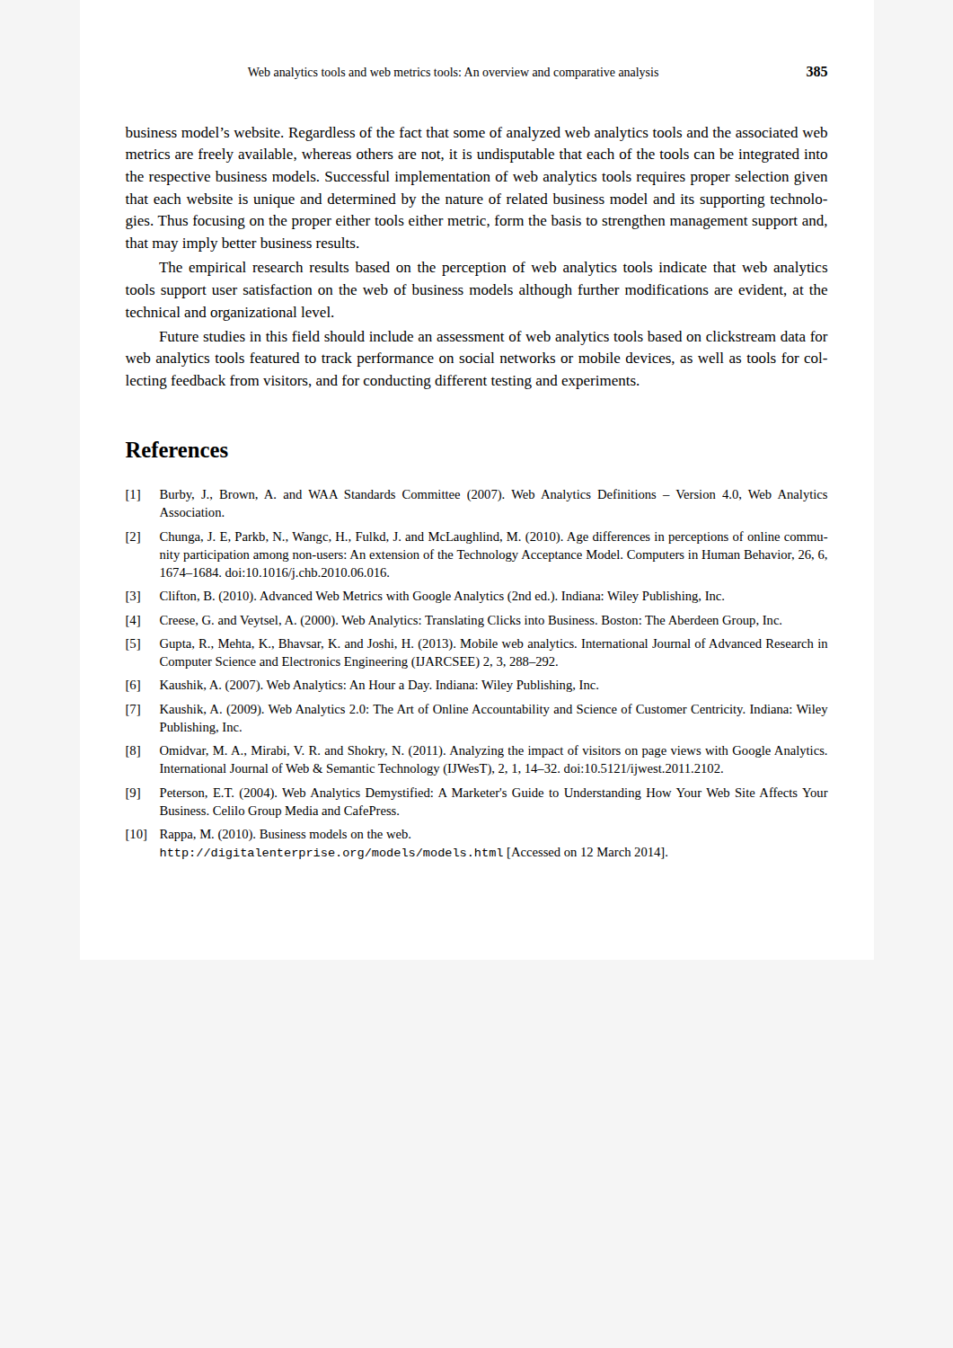Web analytics tools and web metrics tools: An overview and comparative analysis 385
business model’s website. Regardless of the fact that some of analyzed web analytics tools and the associated web metrics are freely available, whereas others are not, it is undisputable that each of the tools can be integrated into the respective business models. Successful implementation of web analytics tools requires proper selection given that each website is unique and determined by the nature of related business model and its supporting technologies. Thus focusing on the proper either tools either metric, form the basis to strengthen management support and, that may imply better business results.
The empirical research results based on the perception of web analytics tools indicate that web analytics tools support user satisfaction on the web of business models although further modifications are evident, at the technical and organizational level.
Future studies in this field should include an assessment of web analytics tools based on clickstream data for web analytics tools featured to track performance on social networks or mobile devices, as well as tools for collecting feedback from visitors, and for conducting different testing and experiments.
References
[1] Burby, J., Brown, A. and WAA Standards Committee (2007). Web Analytics Definitions – Version 4.0, Web Analytics Association.
[2] Chunga, J. E, Parkb, N., Wangc, H., Fulkd, J. and McLaughlind, M. (2010). Age differences in perceptions of online community participation among non-users: An extension of the Technology Acceptance Model. Computers in Human Behavior, 26, 6, 1674–1684. doi:10.1016/j.chb.2010.06.016.
[3] Clifton, B. (2010). Advanced Web Metrics with Google Analytics (2nd ed.). Indiana: Wiley Publishing, Inc.
[4] Creese, G. and Veytsel, A. (2000). Web Analytics: Translating Clicks into Business. Boston: The Aberdeen Group, Inc.
[5] Gupta, R., Mehta, K., Bhavsar, K. and Joshi, H. (2013). Mobile web analytics. International Journal of Advanced Research in Computer Science and Electronics Engineering (IJARCSEE) 2, 3, 288–292.
[6] Kaushik, A. (2007). Web Analytics: An Hour a Day. Indiana: Wiley Publishing, Inc.
[7] Kaushik, A. (2009). Web Analytics 2.0: The Art of Online Accountability and Science of Customer Centricity. Indiana: Wiley Publishing, Inc.
[8] Omidvar, M. A., Mirabi, V. R. and Shokry, N. (2011). Analyzing the impact of visitors on page views with Google Analytics. International Journal of Web & Semantic Technology (IJWesT), 2, 1, 14–32. doi:10.5121/ijwest.2011.2102.
[9] Peterson, E.T. (2004). Web Analytics Demystified: A Marketer's Guide to Understanding How Your Web Site Affects Your Business. Celilo Group Media and CafePress.
[10] Rappa, M. (2010). Business models on the web.
http://digitalenterprise.org/models/models.html [Accessed on 12 March 2014].